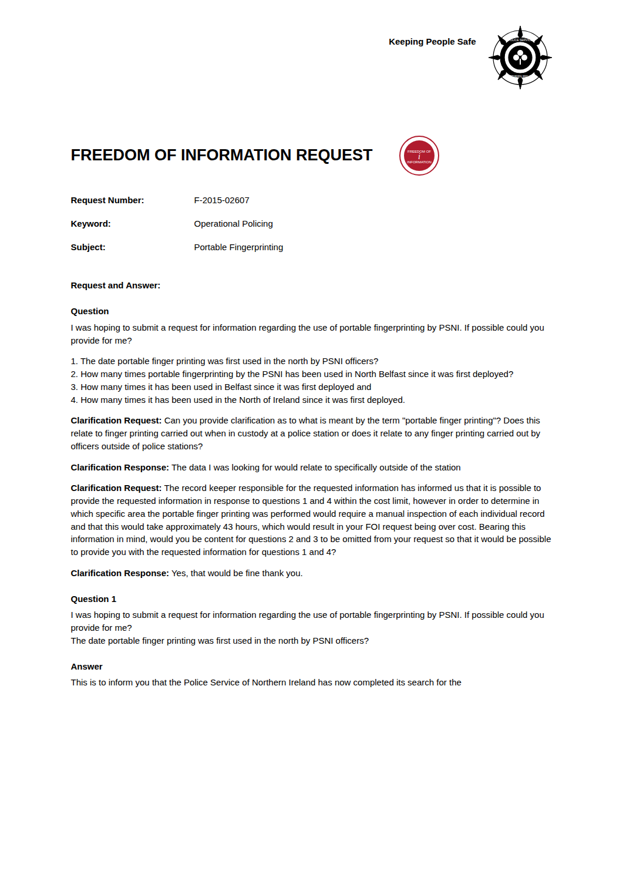Keeping People Safe
POLICE SERVICE NORTHERN IRELAND
FREEDOM OF INFORMATION REQUEST
FREEDOM OF INFORMATION i
| Request Number: | F-2015-02607 |
| Keyword: | Operational Policing |
| Subject: | Portable Fingerprinting |
Request and Answer:
Question
I was hoping to submit a request for information regarding the use of portable fingerprinting by PSNI. If possible could you provide for me?
1. The date portable finger printing was first used in the north by PSNI officers?
2. How many times portable fingerprinting by the PSNI has been used in North Belfast since it was first deployed?
3. How many times it has been used in Belfast since it was first deployed and
4. How many times it has been used in the North of Ireland since it was first deployed.
Clarification Request: Can you provide clarification as to what is meant by the term "portable finger printing"? Does this relate to finger printing carried out when in custody at a police station or does it relate to any finger printing carried out by officers outside of police stations?
Clarification Response: The data I was looking for would relate to specifically outside of the station
Clarification Request: The record keeper responsible for the requested information has informed us that it is possible to provide the requested information in response to questions 1 and 4 within the cost limit, however in order to determine in which specific area the portable finger printing was performed would require a manual inspection of each individual record and that this would take approximately 43 hours, which would result in your FOI request being over cost. Bearing this information in mind, would you be content for questions 2 and 3 to be omitted from your request so that it would be possible to provide you with the requested information for questions 1 and 4?
Clarification Response: Yes, that would be fine thank you.
Question 1
I was hoping to submit a request for information regarding the use of portable fingerprinting by PSNI. If possible could you provide for me?
The date portable finger printing was first used in the north by PSNI officers?
Answer
This is to inform you that the Police Service of Northern Ireland has now completed its search for the